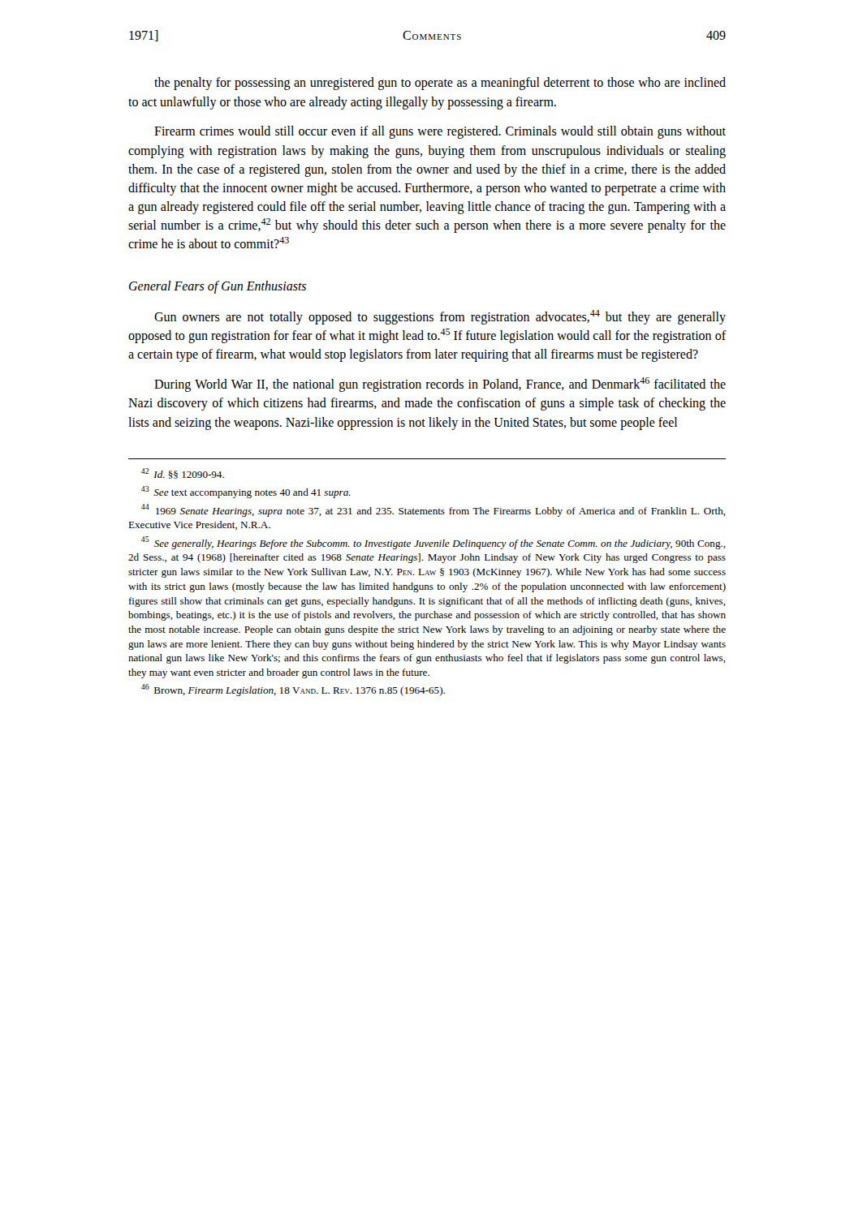1971] Comments 409
the penalty for possessing an unregistered gun to operate as a meaningful deterrent to those who are inclined to act unlawfully or those who are already acting illegally by possessing a firearm.
Firearm crimes would still occur even if all guns were registered. Criminals would still obtain guns without complying with registration laws by making the guns, buying them from unscrupulous individuals or stealing them. In the case of a registered gun, stolen from the owner and used by the thief in a crime, there is the added difficulty that the innocent owner might be accused. Furthermore, a person who wanted to perpetrate a crime with a gun already registered could file off the serial number, leaving little chance of tracing the gun. Tampering with a serial number is a crime,42 but why should this deter such a person when there is a more severe penalty for the crime he is about to commit?43
General Fears of Gun Enthusiasts
Gun owners are not totally opposed to suggestions from registration advocates,44 but they are generally opposed to gun registration for fear of what it might lead to.45 If future legislation would call for the registration of a certain type of firearm, what would stop legislators from later requiring that all firearms must be registered?
During World War II, the national gun registration records in Poland, France, and Denmark46 facilitated the Nazi discovery of which citizens had firearms, and made the confiscation of guns a simple task of checking the lists and seizing the weapons. Nazi-like oppression is not likely in the United States, but some people feel
42 Id. §§ 12090-94.
43 See text accompanying notes 40 and 41 supra.
44 1969 Senate Hearings, supra note 37, at 231 and 235. Statements from The Firearms Lobby of America and of Franklin L. Orth, Executive Vice President, N.R.A.
45 See generally, Hearings Before the Subcomm. to Investigate Juvenile Delinquency of the Senate Comm. on the Judiciary, 90th Cong., 2d Sess., at 94 (1968) [hereinafter cited as 1968 Senate Hearings]. Mayor John Lindsay of New York City has urged Congress to pass stricter gun laws similar to the New York Sullivan Law, N.Y. Pen. Law § 1903 (McKinney 1967). While New York has had some success with its strict gun laws (mostly because the law has limited handguns to only .2% of the population unconnected with law enforcement) figures still show that criminals can get guns, especially handguns. It is significant that of all the methods of inflicting death (guns, knives, bombings, beatings, etc.) it is the use of pistols and revolvers, the purchase and possession of which are strictly controlled, that has shown the most notable increase. People can obtain guns despite the strict New York laws by traveling to an adjoining or nearby state where the gun laws are more lenient. There they can buy guns without being hindered by the strict New York law. This is why Mayor Lindsay wants national gun laws like New York's; and this confirms the fears of gun enthusiasts who feel that if legislators pass some gun control laws, they may want even stricter and broader gun control laws in the future.
46 Brown, Firearm Legislation, 18 Vand. L. Rev. 1376 n.85 (1964-65).